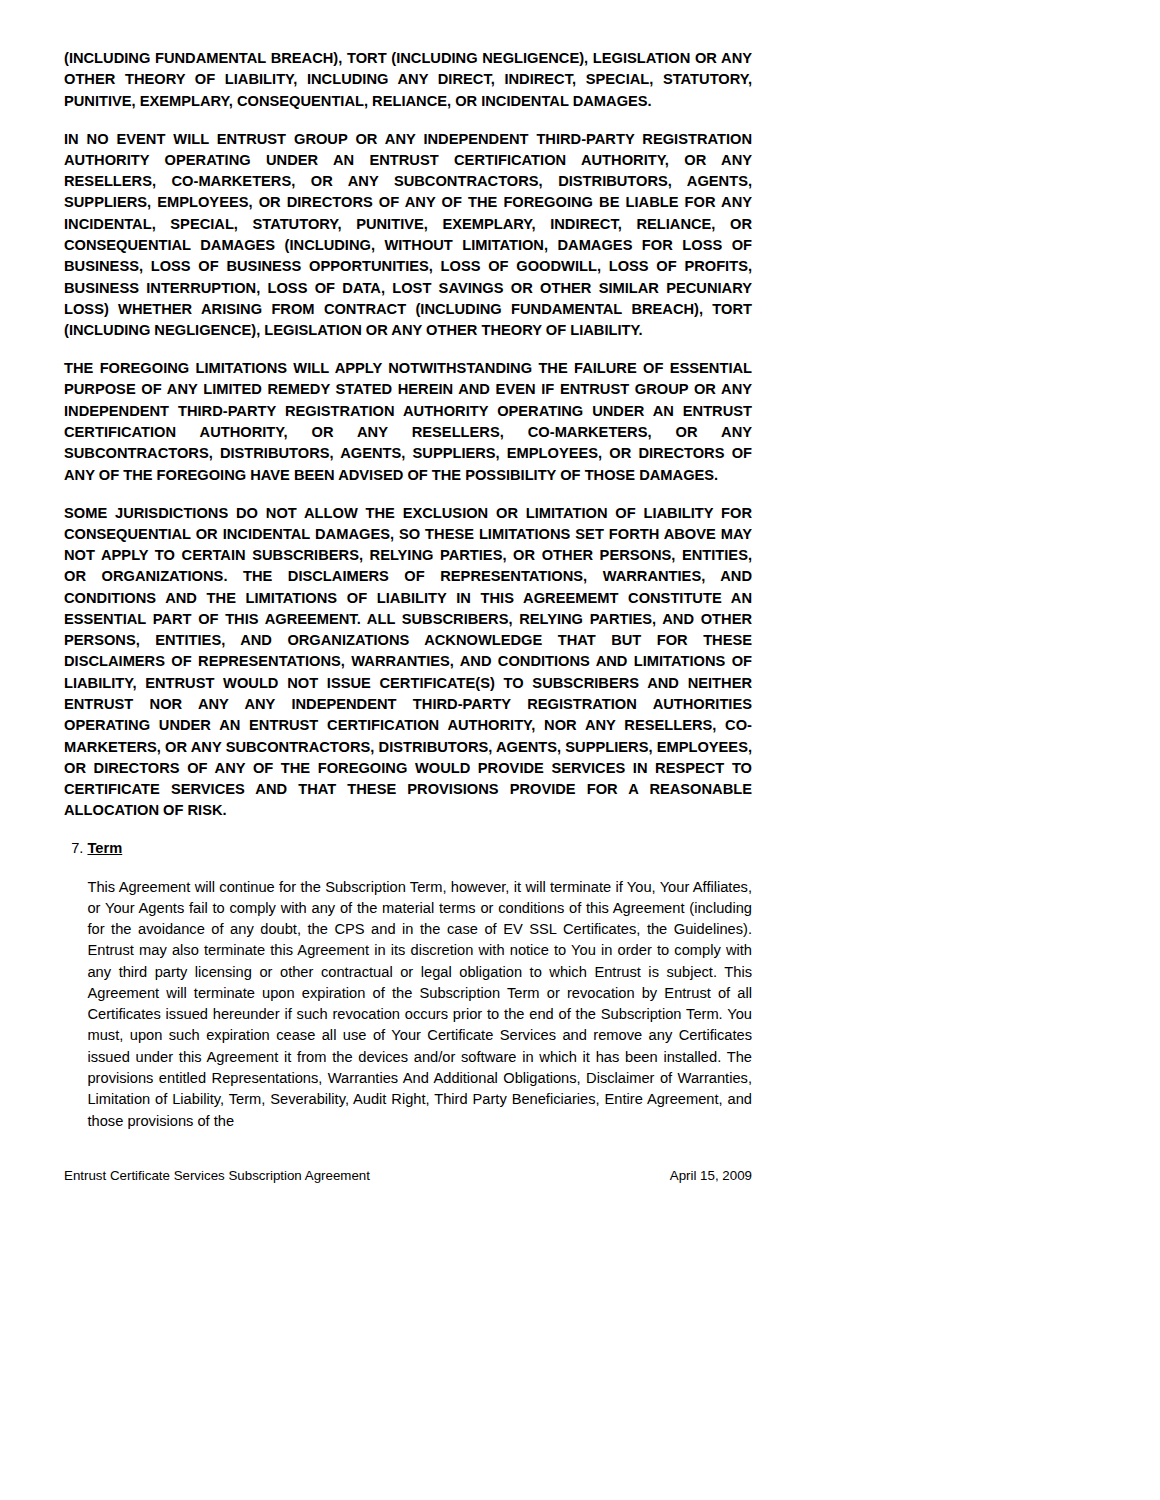(Including fundamental breach), tort (including negligence), legislation or any other theory of liability, including any direct, indirect, special, statutory, punitive, exemplary, consequential, reliance, or incidental damages.
In no event will Entrust Group or any independent third-party registration authority operating under an Entrust certification authority, or any resellers, co-marketers, or any subcontractors, distributors, agents, suppliers, employees, or directors of any of the foregoing be liable for any incidental, special, statutory, punitive, exemplary, indirect, reliance, or consequential damages (including, without limitation, damages for loss of business, loss of business opportunities, loss of goodwill, loss of profits, business interruption, loss of data, lost savings or other similar pecuniary loss) whether arising from contract (including fundamental breach), tort (including negligence), legislation or any other theory of liability.
The foregoing limitations will apply notwithstanding the failure of essential purpose of any limited remedy stated herein and even if Entrust Group or any independent third-party registration authority operating under an Entrust certification authority, or any resellers, co-marketers, or any subcontractors, distributors, agents, suppliers, employees, or directors of any of the foregoing have been advised of the possibility of those damages.
Some jurisdictions do not allow the exclusion or limitation of liability for consequential or incidental damages, so these limitations set forth above may not apply to certain subscribers, relying parties, or other persons, entities, or organizations. The disclaimers of representations, warranties, and conditions and the limitations of liability in this agreememt constitute an essential part of this agreement. All subscribers, relying parties, and other persons, entities, and organizations acknowledge that but for these disclaimers of representations, warranties, and conditions and limitations of liability, Entrust would not issue certificate(s) to subscribers and neither Entrust nor any any independent third-party registration authorities operating under an Entrust certification authority, nor any resellers, co-marketers, or any subcontractors, distributors, agents, suppliers, employees, or directors of any of the foregoing would provide services in respect to certificate services and that these provisions provide for a reasonable allocation of risk.
Term
This Agreement will continue for the Subscription Term, however, it will terminate if You, Your Affiliates, or Your Agents fail to comply with any of the material terms or conditions of this Agreement (including for the avoidance of any doubt, the CPS and in the case of EV SSL Certificates, the Guidelines). Entrust may also terminate this Agreement in its discretion with notice to You in order to comply with any third party licensing or other contractual or legal obligation to which Entrust is subject. This Agreement will terminate upon expiration of the Subscription Term or revocation by Entrust of all Certificates issued hereunder if such revocation occurs prior to the end of the Subscription Term. You must, upon such expiration cease all use of Your Certificate Services and remove any Certificates issued under this Agreement it from the devices and/or software in which it has been installed. The provisions entitled Representations, Warranties And Additional Obligations, Disclaimer of Warranties, Limitation of Liability, Term, Severability, Audit Right, Third Party Beneficiaries, Entire Agreement, and those provisions of the
Entrust Certificate Services Subscription Agreement April 15, 2009